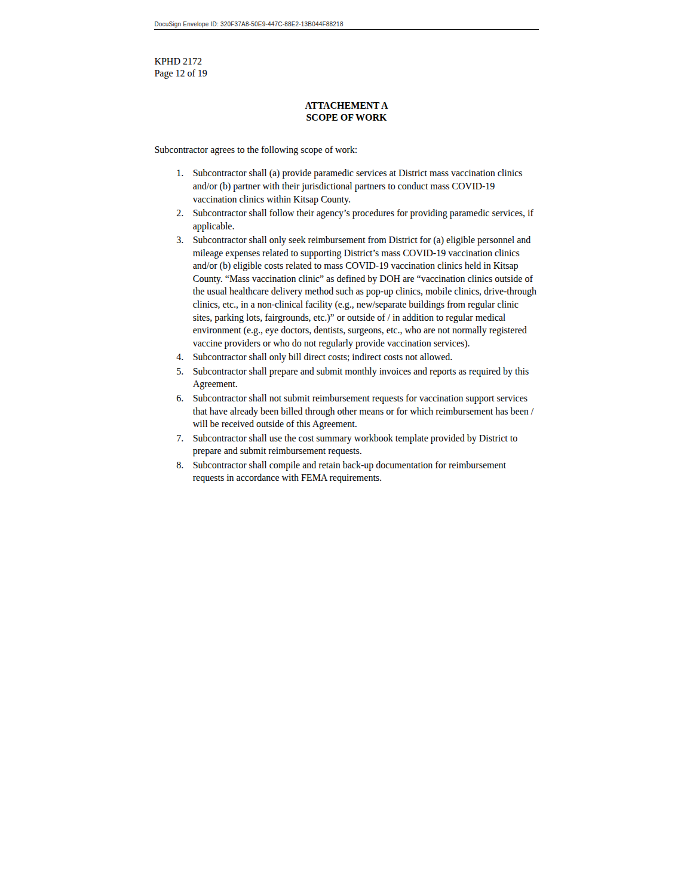DocuSign Envelope ID: 320F37A8-50E9-447C-88E2-13B044F88218
KPHD 2172
Page 12 of 19
ATTACHEMENT A
SCOPE OF WORK
Subcontractor agrees to the following scope of work:
Subcontractor shall (a) provide paramedic services at District mass vaccination clinics and/or (b) partner with their jurisdictional partners to conduct mass COVID-19 vaccination clinics within Kitsap County.
Subcontractor shall follow their agency’s procedures for providing paramedic services, if applicable.
Subcontractor shall only seek reimbursement from District for (a) eligible personnel and mileage expenses related to supporting District’s mass COVID-19 vaccination clinics and/or (b) eligible costs related to mass COVID-19 vaccination clinics held in Kitsap County. “Mass vaccination clinic” as defined by DOH are “vaccination clinics outside of the usual healthcare delivery method such as pop-up clinics, mobile clinics, drive-through clinics, etc., in a non-clinical facility (e.g., new/separate buildings from regular clinic sites, parking lots, fairgrounds, etc.)” or outside of / in addition to regular medical environment (e.g., eye doctors, dentists, surgeons, etc., who are not normally registered vaccine providers or who do not regularly provide vaccination services).
Subcontractor shall only bill direct costs; indirect costs not allowed.
Subcontractor shall prepare and submit monthly invoices and reports as required by this Agreement.
Subcontractor shall not submit reimbursement requests for vaccination support services that have already been billed through other means or for which reimbursement has been / will be received outside of this Agreement.
Subcontractor shall use the cost summary workbook template provided by District to prepare and submit reimbursement requests.
Subcontractor shall compile and retain back-up documentation for reimbursement requests in accordance with FEMA requirements.